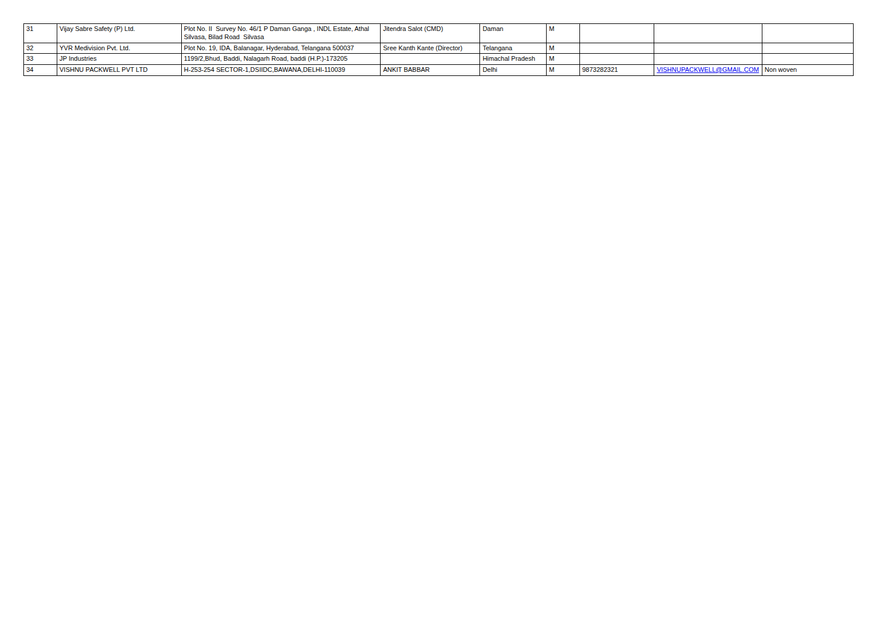| 31 | Vijay Sabre Safety (P) Ltd. | Plot No. II Survey No. 46/1 P Daman Ganga , INDL Estate, Athal Silvasa, Bilad Road Silvasa | Jitendra Salot (CMD) | Daman | M | | | |
| 32 | YVR Medivision Pvt. Ltd. | Plot No. 19, IDA, Balanagar, Hyderabad, Telangana 500037 | Sree Kanth Kante (Director) | Telangana | M | | | |
| 33 | JP Industries | 1199/2,Bhud, Baddi, Nalagarh Road, baddi (H.P.)-173205 | | Himachal Pradesh | M | | | |
| 34 | VISHNU PACKWELL PVT LTD | H-253-254 SECTOR-1,DSIIDC,BAWANA,DELHI-110039 | ANKIT BABBAR | Delhi | M | 9873282321 | VISHNUPACKWELL@GMAIL.COM | Non woven |